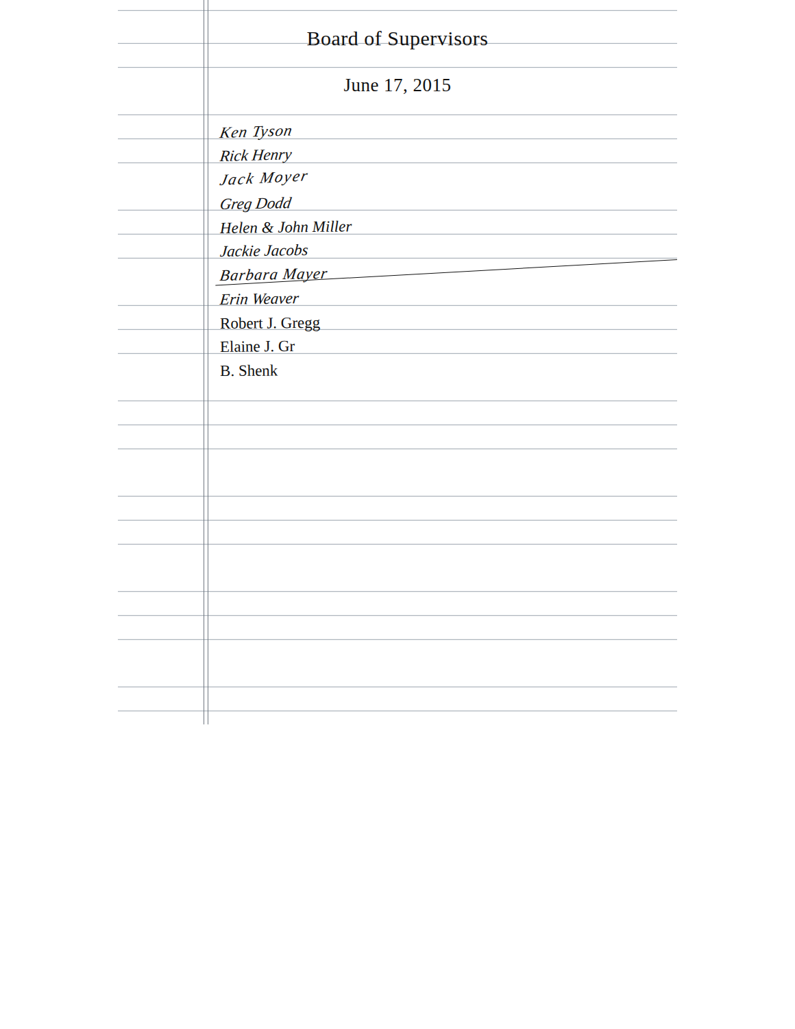Board of Supervisors
June 17, 2015
Ken Tyson
Rick Henry
Jack Moyer
Greg Dodd
Helen & John Miller
Jackie Jacobs
Barbara Mayer
Erin Weaver
Robert J. Gregg
Elaine J. Gr
B. Shenk